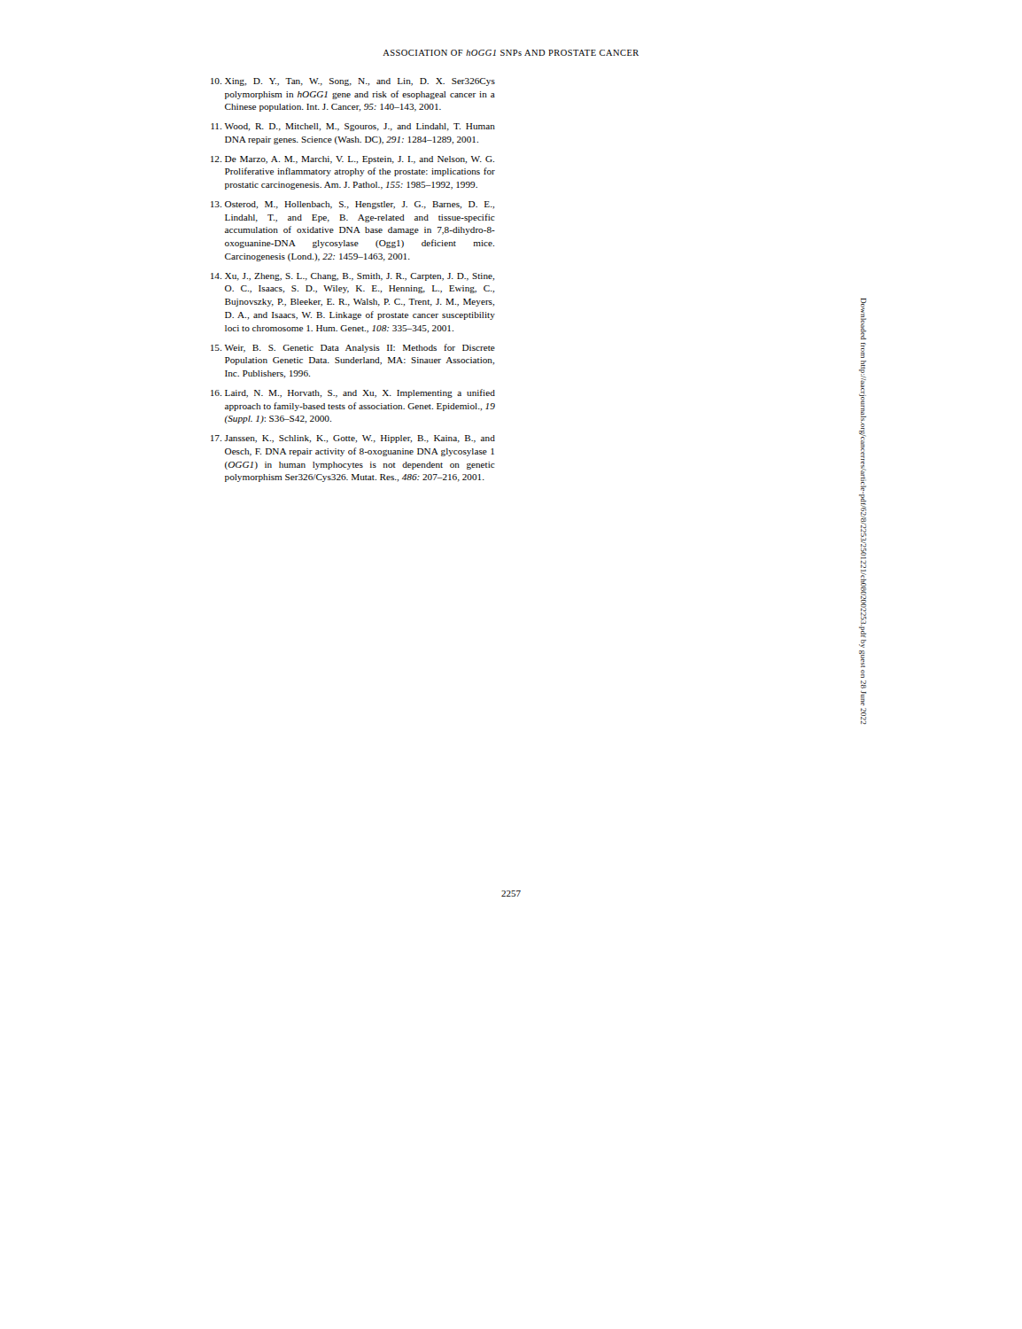ASSOCIATION OF hOGG1 SNPs AND PROSTATE CANCER
Xing, D. Y., Tan, W., Song, N., and Lin, D. X. Ser326Cys polymorphism in hOGG1 gene and risk of esophageal cancer in a Chinese population. Int. J. Cancer, 95: 140–143, 2001.
Wood, R. D., Mitchell, M., Sgouros, J., and Lindahl, T. Human DNA repair genes. Science (Wash. DC), 291: 1284–1289, 2001.
De Marzo, A. M., Marchi, V. L., Epstein, J. I., and Nelson, W. G. Proliferative inflammatory atrophy of the prostate: implications for prostatic carcinogenesis. Am. J. Pathol., 155: 1985–1992, 1999.
Osterod, M., Hollenbach, S., Hengstler, J. G., Barnes, D. E., Lindahl, T., and Epe, B. Age-related and tissue-specific accumulation of oxidative DNA base damage in 7,8-dihydro-8-oxoguanine-DNA glycosylase (Ogg1) deficient mice. Carcinogenesis (Lond.), 22: 1459–1463, 2001.
Xu, J., Zheng, S. L., Chang, B., Smith, J. R., Carpten, J. D., Stine, O. C., Isaacs, S. D., Wiley, K. E., Henning, L., Ewing, C., Bujnovszky, P., Bleeker, E. R., Walsh, P. C., Trent, J. M., Meyers, D. A., and Isaacs, W. B. Linkage of prostate cancer susceptibility loci to chromosome 1. Hum. Genet., 108: 335–345, 2001.
Weir, B. S. Genetic Data Analysis II: Methods for Discrete Population Genetic Data. Sunderland, MA: Sinauer Association, Inc. Publishers, 1996.
Laird, N. M., Horvath, S., and Xu, X. Implementing a unified approach to family-based tests of association. Genet. Epidemiol., 19 (Suppl. 1): S36–S42, 2000.
Janssen, K., Schlink, K., Gotte, W., Hippler, B., Kaina, B., and Oesch, F. DNA repair activity of 8-oxoguanine DNA glycosylase 1 (OGG1) in human lymphocytes is not dependent on genetic polymorphism Ser326/Cys326. Mutat. Res., 486: 207–216, 2001.
Downloaded from http://aacrjournals.org/cancerres/article-pdf/62/8/2253/2501221/ch0802002253.pdf by guest on 28 June 2022
2257